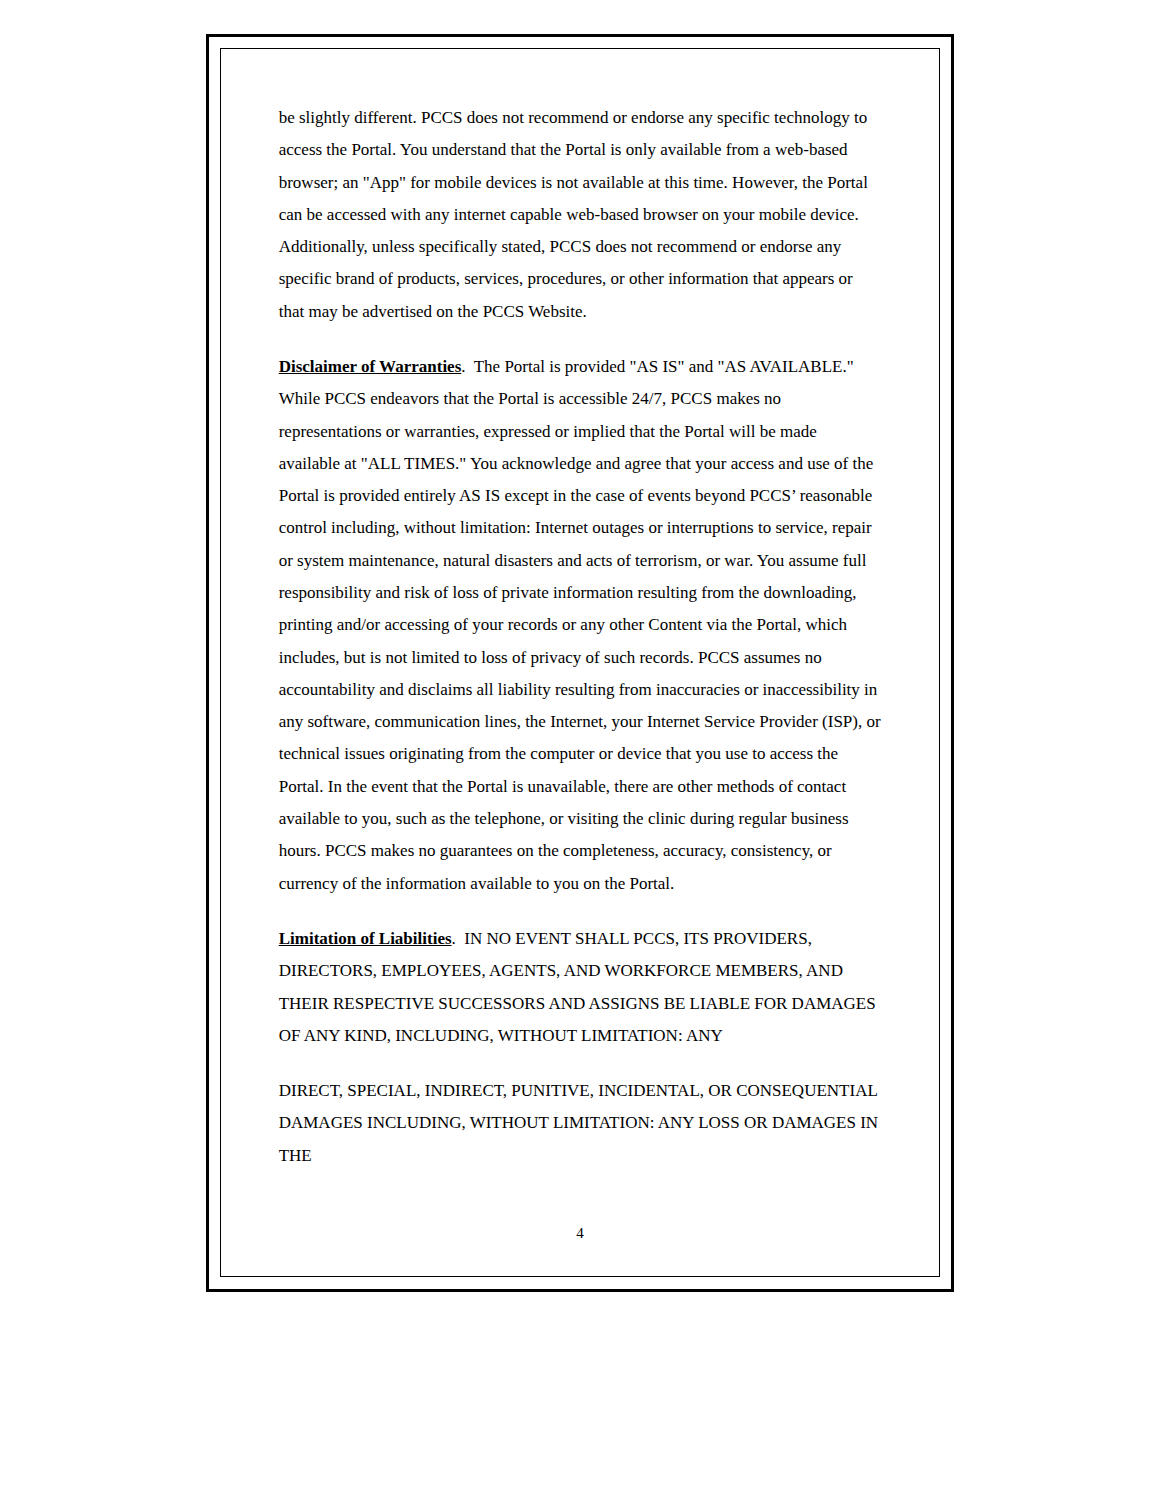be slightly different. PCCS does not recommend or endorse any specific technology to access the Portal. You understand that the Portal is only available from a web-based browser; an "App" for mobile devices is not available at this time. However, the Portal can be accessed with any internet capable web-based browser on your mobile device. Additionally, unless specifically stated, PCCS does not recommend or endorse any specific brand of products, services, procedures, or other information that appears or that may be advertised on the PCCS Website.
Disclaimer of Warranties. The Portal is provided "AS IS" and "AS AVAILABLE." While PCCS endeavors that the Portal is accessible 24/7, PCCS makes no representations or warranties, expressed or implied that the Portal will be made available at "ALL TIMES." You acknowledge and agree that your access and use of the Portal is provided entirely AS IS except in the case of events beyond PCCS’ reasonable control including, without limitation: Internet outages or interruptions to service, repair or system maintenance, natural disasters and acts of terrorism, or war. You assume full responsibility and risk of loss of private information resulting from the downloading, printing and/or accessing of your records or any other Content via the Portal, which includes, but is not limited to loss of privacy of such records. PCCS assumes no accountability and disclaims all liability resulting from inaccuracies or inaccessibility in any software, communication lines, the Internet, your Internet Service Provider (ISP), or technical issues originating from the computer or device that you use to access the Portal. In the event that the Portal is unavailable, there are other methods of contact available to you, such as the telephone, or visiting the clinic during regular business hours. PCCS makes no guarantees on the completeness, accuracy, consistency, or currency of the information available to you on the Portal.
Limitation of Liabilities. In no event shall PCCS, its providers, directors, employees, agents, and workforce members, and their respective successors and assigns be liable for damages of any kind, including, without limitation: any
Direct, special, indirect, punitive, incidental, or consequential damages including, without limitation: any loss or damages in the
4